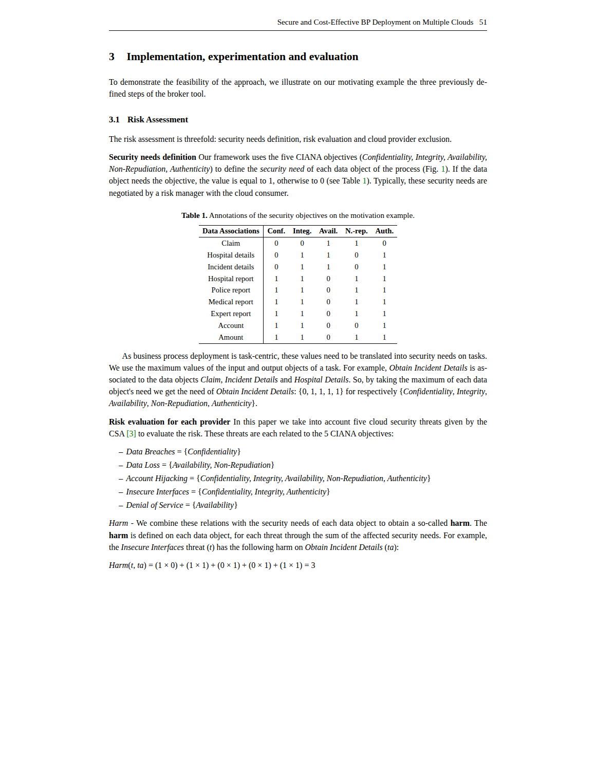Secure and Cost-Effective BP Deployment on Multiple Clouds 51
3 Implementation, experimentation and evaluation
To demonstrate the feasibility of the approach, we illustrate on our motivating example the three previously defined steps of the broker tool.
3.1 Risk Assessment
The risk assessment is threefold: security needs definition, risk evaluation and cloud provider exclusion.
Security needs definition Our framework uses the five CIANA objectives (Confidentiality, Integrity, Availability, Non-Repudiation, Authenticity) to define the security need of each data object of the process (Fig. 1). If the data object needs the objective, the value is equal to 1, otherwise to 0 (see Table 1). Typically, these security needs are negotiated by a risk manager with the cloud consumer.
Table 1. Annotations of the security objectives on the motivation example.
| Data Associations | Conf. | Integ. | Avail. | N.-rep. | Auth. |
| --- | --- | --- | --- | --- | --- |
| Claim | 0 | 0 | 1 | 1 | 0 |
| Hospital details | 0 | 1 | 1 | 0 | 1 |
| Incident details | 0 | 1 | 1 | 0 | 1 |
| Hospital report | 1 | 1 | 0 | 1 | 1 |
| Police report | 1 | 1 | 0 | 1 | 1 |
| Medical report | 1 | 1 | 0 | 1 | 1 |
| Expert report | 1 | 1 | 0 | 1 | 1 |
| Account | 1 | 1 | 0 | 0 | 1 |
| Amount | 1 | 1 | 0 | 1 | 1 |
As business process deployment is task-centric, these values need to be translated into security needs on tasks. We use the maximum values of the input and output objects of a task. For example, Obtain Incident Details is associated to the data objects Claim, Incident Details and Hospital Details. So, by taking the maximum of each data object's need we get the need of Obtain Incident Details: {0, 1, 1, 1, 1} for respectively {Confidentiality, Integrity, Availability, Non-Repudiation, Authenticity}.
Risk evaluation for each provider In this paper we take into account five cloud security threats given by the CSA [3] to evaluate the risk. These threats are each related to the 5 CIANA objectives:
Data Breaches = {Confidentiality}
Data Loss = {Availability, Non-Repudiation}
Account Hijacking = {Confidentiality, Integrity, Availability, Non-Repudiation, Authenticity}
Insecure Interfaces = {Confidentiality, Integrity, Authenticity}
Denial of Service = {Availability}
Harm - We combine these relations with the security needs of each data object to obtain a so-called harm. The harm is defined on each data object, for each threat through the sum of the affected security needs. For example, the Insecure Interfaces threat (t) has the following harm on Obtain Incident Details (ta):
Harm(t, ta) = (1 × 0) + (1 × 1) + (0 × 1) + (0 × 1) + (1 × 1) = 3